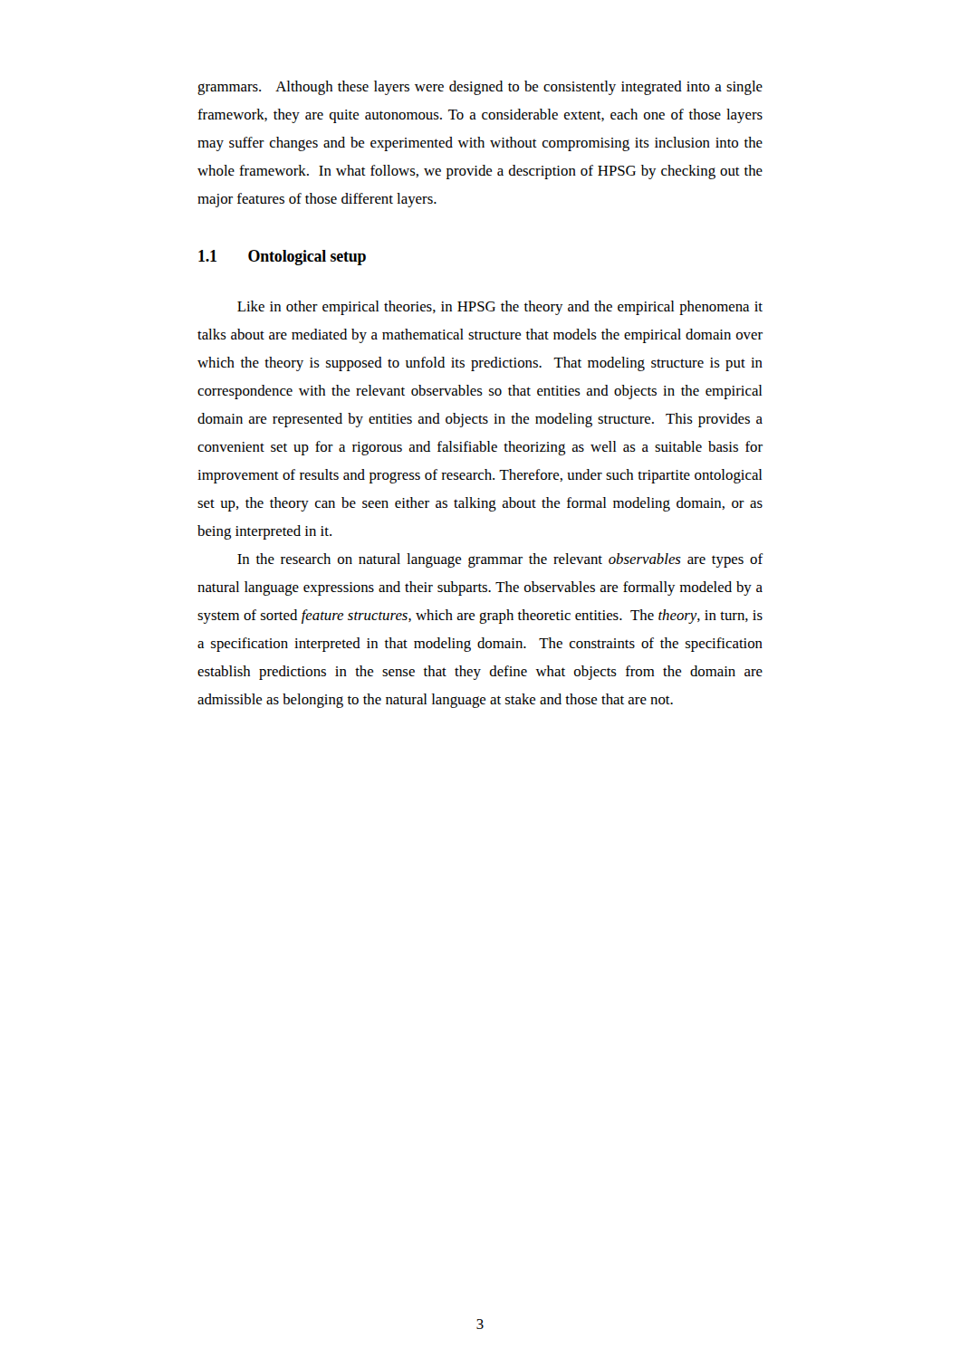grammars. Although these layers were designed to be consistently integrated into a single framework, they are quite autonomous. To a considerable extent, each one of those layers may suffer changes and be experimented with without compromising its inclusion into the whole framework. In what follows, we provide a description of HPSG by checking out the major features of those different layers.
1.1 Ontological setup
Like in other empirical theories, in HPSG the theory and the empirical phenomena it talks about are mediated by a mathematical structure that models the empirical domain over which the theory is supposed to unfold its predictions. That modeling structure is put in correspondence with the relevant observables so that entities and objects in the empirical domain are represented by entities and objects in the modeling structure. This provides a convenient set up for a rigorous and falsifiable theorizing as well as a suitable basis for improvement of results and progress of research. Therefore, under such tripartite ontological set up, the theory can be seen either as talking about the formal modeling domain, or as being interpreted in it.
In the research on natural language grammar the relevant observables are types of natural language expressions and their subparts. The observables are formally modeled by a system of sorted feature structures, which are graph theoretic entities. The theory, in turn, is a specification interpreted in that modeling domain. The constraints of the specification establish predictions in the sense that they define what objects from the domain are admissible as belonging to the natural language at stake and those that are not.
3